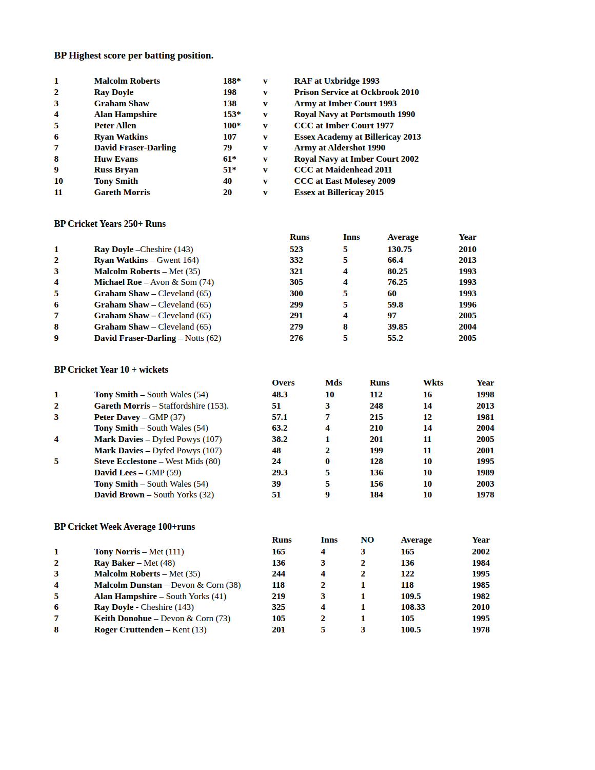BP Highest score per batting position.
| 1 | Malcolm Roberts | 188* | v | RAF at Uxbridge 1993 |
| 2 | Ray Doyle | 198 | v | Prison Service at Ockbrook 2010 |
| 3 | Graham Shaw | 138 | v | Army at Imber Court 1993 |
| 4 | Alan Hampshire | 153* | v | Royal Navy at Portsmouth 1990 |
| 5 | Peter Allen | 100* | v | CCC at Imber Court 1977 |
| 6 | Ryan Watkins | 107 | v | Essex Academy at Billericay 2013 |
| 7 | David Fraser-Darling | 79 | v | Army at Aldershot 1990 |
| 8 | Huw Evans | 61* | v | Royal Navy at Imber Court 2002 |
| 9 | Russ Bryan | 51* | v | CCC at Maidenhead 2011 |
| 10 | Tony Smith | 40 | v | CCC at East Molesey 2009 |
| 11 | Gareth Morris | 20 | v | Essex at Billericay 2015 |
BP Cricket Years 250+ Runs
| | | Runs | Inns | Average | Year |
| --- | --- | --- | --- | --- | --- |
| 1 | Ray Doyle –Cheshire (143) | 523 | 5 | 130.75 | 2010 |
| 2 | Ryan Watkins – Gwent 164) | 332 | 5 | 66.4 | 2013 |
| 3 | Malcolm Roberts – Met (35) | 321 | 4 | 80.25 | 1993 |
| 4 | Michael Roe – Avon & Som (74) | 305 | 4 | 76.25 | 1993 |
| 5 | Graham Shaw – Cleveland (65) | 300 | 5 | 60 | 1993 |
| 6 | Graham Shaw – Cleveland (65) | 299 | 5 | 59.8 | 1996 |
| 7 | Graham Shaw – Cleveland (65) | 291 | 4 | 97 | 2005 |
| 8 | Graham Shaw – Cleveland (65) | 279 | 8 | 39.85 | 2004 |
| 9 | David Fraser-Darling – Notts (62) | 276 | 5 | 55.2 | 2005 |
BP Cricket Year 10 + wickets
| | | Overs | Mds | Runs | Wkts | Year |
| --- | --- | --- | --- | --- | --- | --- |
| 1 | Tony Smith – South Wales (54) | 48.3 | 10 | 112 | 16 | 1998 |
| 2 | Gareth Morris – Staffordshire (153). | 51 | 3 | 248 | 14 | 2013 |
| 3 | Peter Davey – GMP (37) | 57.1 | 7 | 215 | 12 | 1981 |
| | Tony Smith – South Wales (54) | 63.2 | 4 | 210 | 14 | 2004 |
| 4 | Mark Davies – Dyfed Powys (107) | 38.2 | 1 | 201 | 11 | 2005 |
| | Mark Davies – Dyfed Powys (107) | 48 | 2 | 199 | 11 | 2001 |
| 5 | Steve Ecclestone – West Mids (80) | 24 | 0 | 128 | 10 | 1995 |
| | David Lees – GMP (59) | 29.3 | 5 | 136 | 10 | 1989 |
| | Tony Smith – South Wales (54) | 39 | 5 | 156 | 10 | 2003 |
| | David Brown – South Yorks (32) | 51 | 9 | 184 | 10 | 1978 |
BP Cricket Week Average 100+runs
| | | Runs | Inns | NO | Average | Year |
| --- | --- | --- | --- | --- | --- | --- |
| 1 | Tony Norris – Met (111) | 165 | 4 | 3 | 165 | 2002 |
| 2 | Ray Baker – Met (48) | 136 | 3 | 2 | 136 | 1984 |
| 3 | Malcolm Roberts – Met (35) | 244 | 4 | 2 | 122 | 1995 |
| 4 | Malcolm Dunstan – Devon & Corn (38) | 118 | 2 | 1 | 118 | 1985 |
| 5 | Alan Hampshire – South Yorks (41) | 219 | 3 | 1 | 109.5 | 1982 |
| 6 | Ray Doyle - Cheshire (143) | 325 | 4 | 1 | 108.33 | 2010 |
| 7 | Keith Donohue – Devon & Corn (73) | 105 | 2 | 1 | 105 | 1995 |
| 8 | Roger Cruttenden – Kent (13) | 201 | 5 | 3 | 100.5 | 1978 |